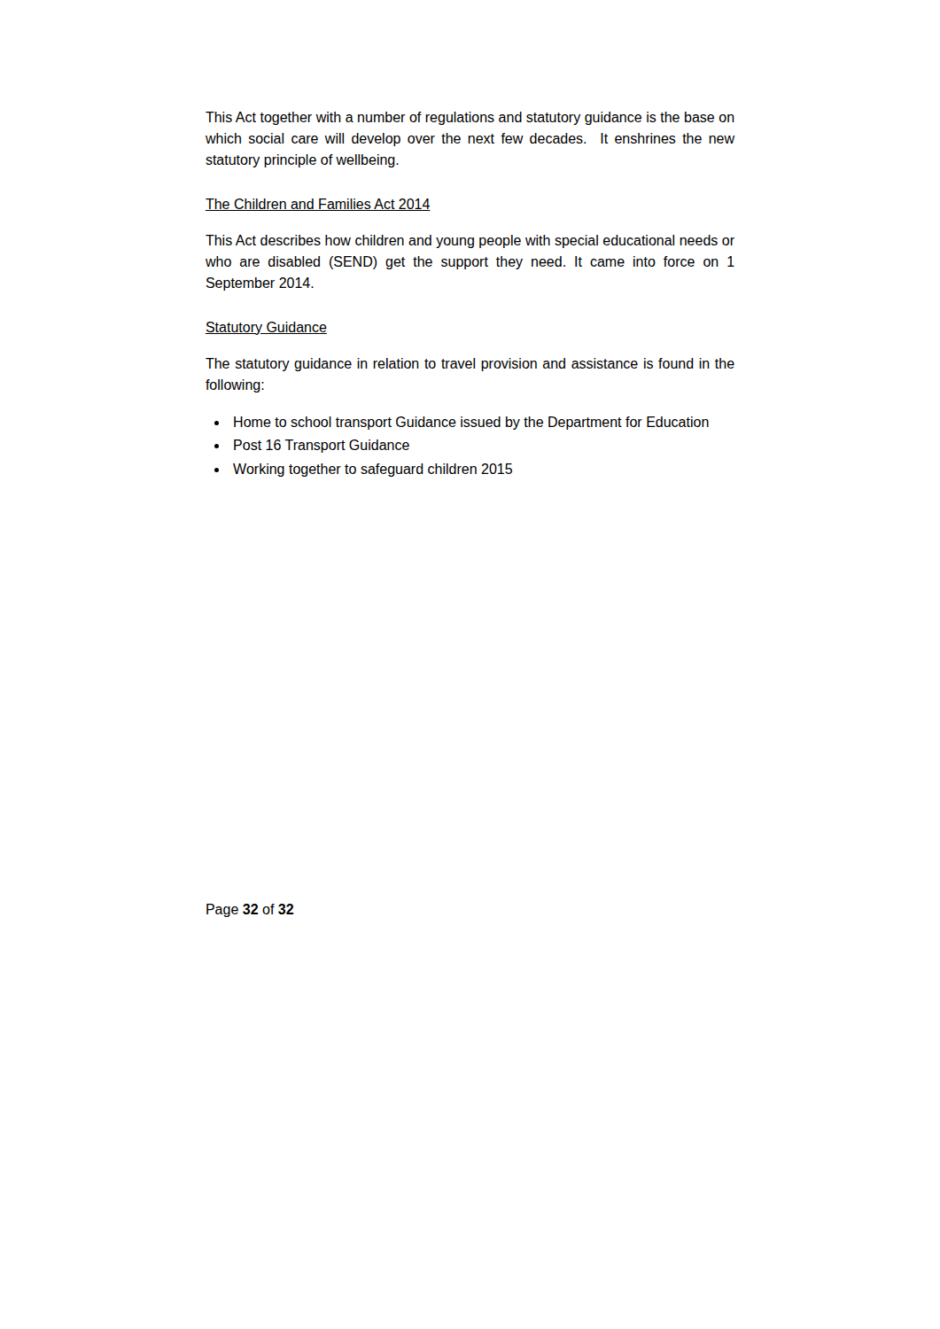This Act together with a number of regulations and statutory guidance is the base on which social care will develop over the next few decades. It enshrines the new statutory principle of wellbeing.
The Children and Families Act 2014
This Act describes how children and young people with special educational needs or who are disabled (SEND) get the support they need. It came into force on 1 September 2014.
Statutory Guidance
The statutory guidance in relation to travel provision and assistance is found in the following:
Home to school transport Guidance issued by the Department for Education
Post 16 Transport Guidance
Working together to safeguard children 2015
Page 32 of 32